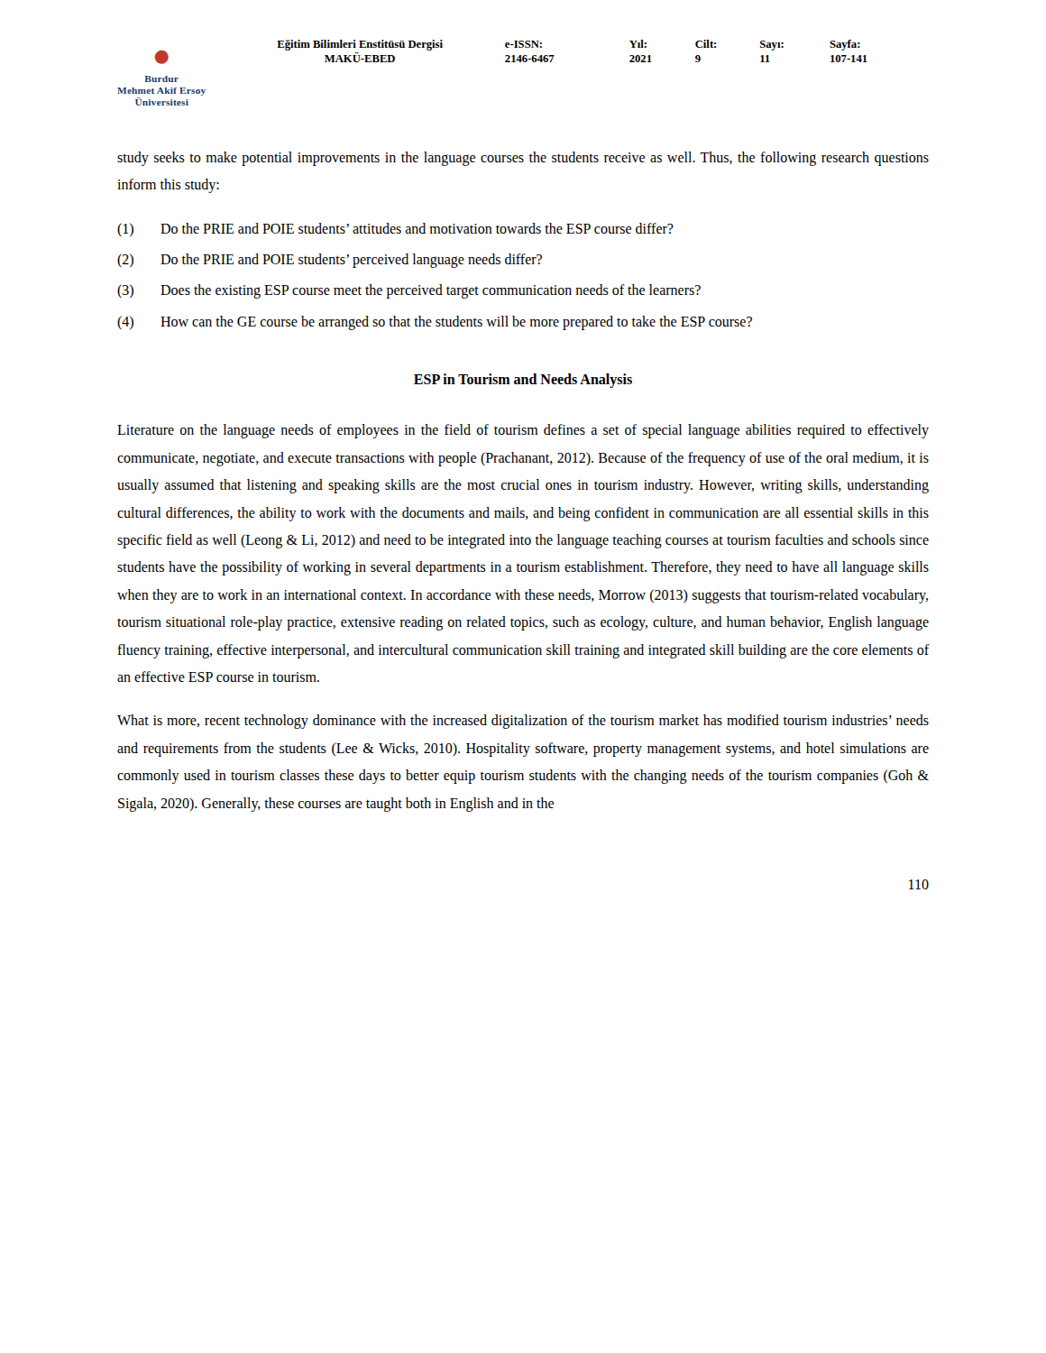● Burdur
Mehmet Akif Ersoy
Üniversitesi
| Eğitim Bilimleri Enstitüsü Dergisi MAKÜ-EBED | e-ISSN: 2146-6467 | Yıl: 2021 | Cilt: 9 | Sayı: 11 | Sayfa: 107-141 |
study seeks to make potential improvements in the language courses the students receive as well. Thus, the following research questions inform this study:
Do the PRIE and POIE students’ attitudes and motivation towards the ESP course differ?
Do the PRIE and POIE students’ perceived language needs differ?
Does the existing ESP course meet the perceived target communication needs of the learners?
How can the GE course be arranged so that the students will be more prepared to take the ESP course?
ESP in Tourism and Needs Analysis
Literature on the language needs of employees in the field of tourism defines a set of special language abilities required to effectively communicate, negotiate, and execute transactions with people (Prachanant, 2012). Because of the frequency of use of the oral medium, it is usually assumed that listening and speaking skills are the most crucial ones in tourism industry. However, writing skills, understanding cultural differences, the ability to work with the documents and mails, and being confident in communication are all essential skills in this specific field as well (Leong & Li, 2012) and need to be integrated into the language teaching courses at tourism faculties and schools since students have the possibility of working in several departments in a tourism establishment. Therefore, they need to have all language skills when they are to work in an international context. In accordance with these needs, Morrow (2013) suggests that tourism-related vocabulary, tourism situational role-play practice, extensive reading on related topics, such as ecology, culture, and human behavior, English language fluency training, effective interpersonal, and intercultural communication skill training and integrated skill building are the core elements of an effective ESP course in tourism.
What is more, recent technology dominance with the increased digitalization of the tourism market has modified tourism industries’ needs and requirements from the students (Lee & Wicks, 2010). Hospitality software, property management systems, and hotel simulations are commonly used in tourism classes these days to better equip tourism students with the changing needs of the tourism companies (Goh & Sigala, 2020). Generally, these courses are taught both in English and in the
110